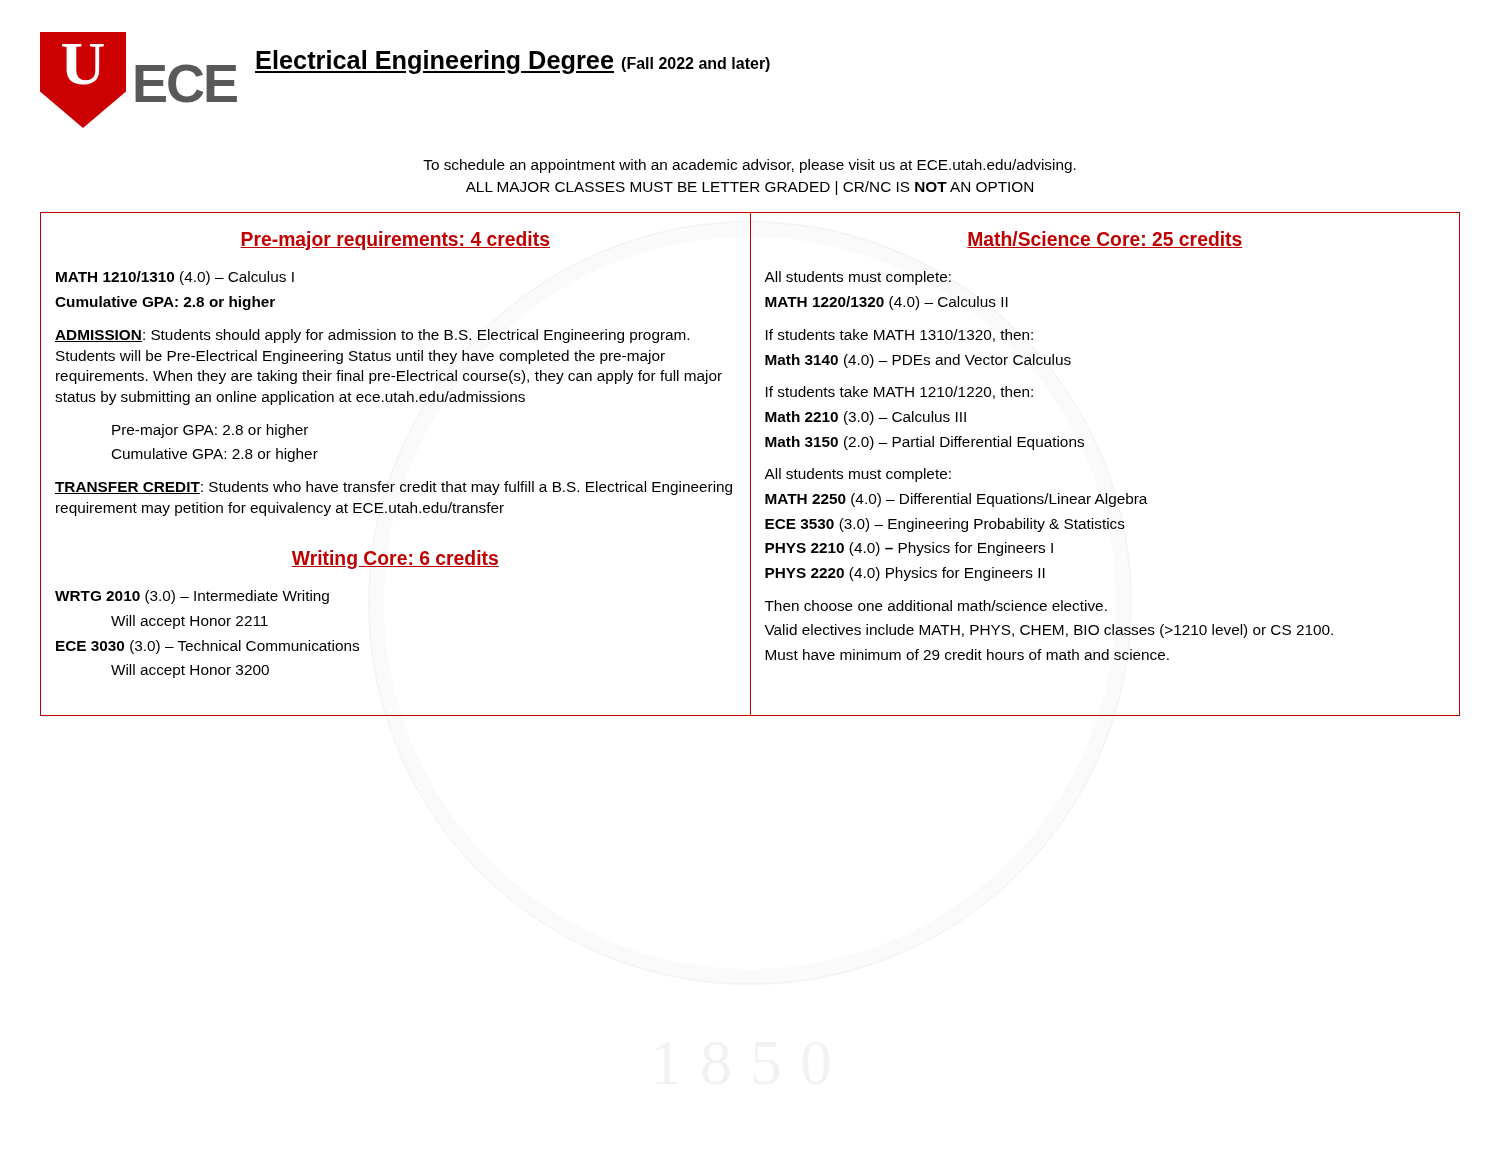U
ECE
Electrical Engineering Degree (Fall 2022 and later)
To schedule an appointment with an academic advisor, please visit us at ECE.utah.edu/advising.
ALL MAJOR CLASSES MUST BE LETTER GRADED | CR/NC IS NOT AN OPTION
| Pre-major requirements: 4 credits MATH 1210/1310 (4.0) – Calculus I Cumulative GPA: 2.8 or higher ADMISSION : Students should apply for admission to the B.S. Electrical Engineering program. Students will be Pre-Electrical Engineering Status until they have completed the pre-major requirements. When they are taking their final pre-Electrical course(s), they can apply for full major status by submitting an online application at ece.utah.edu/admissions Pre-major GPA: 2.8 or higher Cumulative GPA: 2.8 or higher TRANSFER CREDIT : Students who have transfer credit that may fulfill a B.S. Electrical Engineering requirement may petition for equivalency at ECE.utah.edu/transfer Writing Core: 6 credits WRTG 2010 (3.0) – Intermediate Writing Will accept Honor 2211 ECE 3030 (3.0) – Technical Communications Will accept Honor 3200 | Math/Science Core: 25 credits All students must complete: MATH 1220/1320 (4.0) – Calculus II If students take MATH 1310/1320, then: Math 3140 (4.0) – PDEs and Vector Calculus If students take MATH 1210/1220, then: Math 2210 (3.0) – Calculus III Math 3150 (2.0) – Partial Differential Equations All students must complete: MATH 2250 (4.0) – Differential Equations/Linear Algebra ECE 3530 (3.0) – Engineering Probability & Statistics PHYS 2210 (4.0) – Physics for Engineers I PHYS 2220 (4.0) Physics for Engineers II Then choose one additional math/science elective. Valid electives include MATH, PHYS, CHEM, BIO classes (>1210 level) or CS 2100. Must have minimum of 29 credit hours of math and science. |